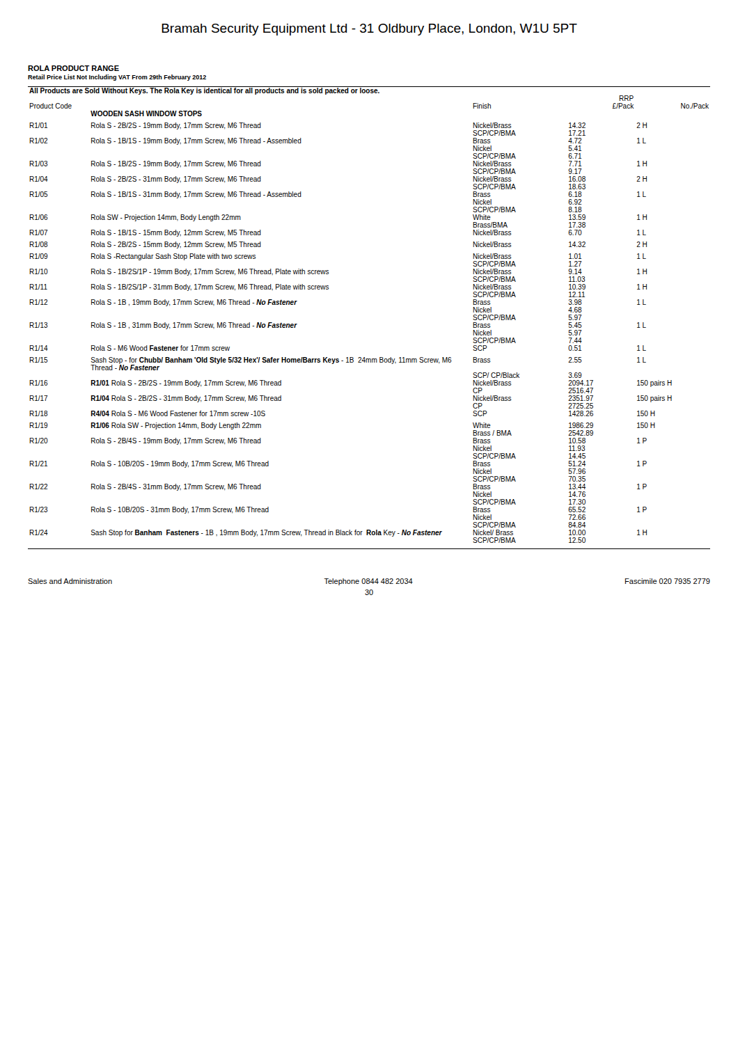Bramah Security Equipment Ltd - 31 Oldbury Place, London, W1U 5PT
ROLA PRODUCT RANGE
Retail Price List Not Including VAT From 29th February 2012
| All Products are Sold Without Keys. The Rola Key is identical for all products and is sold packed or loose. |
| | | | RRP | |
| Product Code | | Finish | £/Pack | No./Pack |
| | WOODEN SASH WINDOW STOPS | | | |
| R1/01 | Rola S - 2B/2S - 19mm Body, 17mm Screw, M6 Thread | Nickel/Brass | 14.32 | 2 H |
| | | SCP/CP/BMA | 17.21 | |
| R1/02 | Rola S - 1B/1S - 19mm Body, 17mm Screw, M6 Thread - Assembled | Brass | 4.72 | 1 L |
| | | Nickel | 5.41 | |
| | | SCP/CP/BMA | 6.71 | |
| R1/03 | Rola S - 1B/2S - 19mm Body, 17mm Screw, M6 Thread | Nickel/Brass | 7.71 | 1 H |
| | | SCP/CP/BMA | 9.17 | |
| R1/04 | Rola S - 2B/2S - 31mm Body, 17mm Screw, M6 Thread | Nickel/Brass | 16.08 | 2 H |
| | | SCP/CP/BMA | 18.63 | |
| R1/05 | Rola S - 1B/1S - 31mm Body, 17mm Screw, M6 Thread - Assembled | Brass | 6.18 | 1 L |
| | | Nickel | 6.92 | |
| | | SCP/CP/BMA | 8.18 | |
| R1/06 | Rola SW - Projection 14mm, Body Length 22mm | White | 13.59 | 1 H |
| | | Brass/BMA | 17.38 | |
| R1/07 | Rola S - 1B/1S - 15mm Body, 12mm Screw, M5 Thread | Nickel/Brass | 6.70 | 1 L |
| R1/08 | Rola S - 2B/2S - 15mm Body, 12mm Screw, M5 Thread | Nickel/Brass | 14.32 | 2 H |
| R1/09 | Rola S -Rectangular Sash Stop Plate with two screws | Nickel/Brass | 1.01 | 1 L |
| | | SCP/CP/BMA | 1.27 | |
| R1/10 | Rola S - 1B/2S/1P - 19mm Body, 17mm Screw, M6 Thread, Plate with screws | Nickel/Brass | 9.14 | 1 H |
| | | SCP/CP/BMA | 11.03 | |
| R1/11 | Rola S - 1B/2S/1P - 31mm Body, 17mm Screw, M6 Thread, Plate with screws | Nickel/Brass | 10.39 | 1 H |
| | | SCP/CP/BMA | 12.11 | |
| R1/12 | Rola S - 1B , 19mm Body, 17mm Screw, M6 Thread - No Fastener | Brass | 3.98 | 1 L |
| | | Nickel | 4.68 | |
| | | SCP/CP/BMA | 5.97 | |
| R1/13 | Rola S - 1B , 31mm Body, 17mm Screw, M6 Thread - No Fastener | Brass | 5.45 | 1 L |
| | | Nickel | 5.97 | |
| | | SCP/CP/BMA | 7.44 | |
| R1/14 | Rola S - M6 Wood Fastener for 17mm screw | SCP | 0.51 | 1 L |
| R1/15 | Sash Stop - for Chubb/ Banham 'Old Style 5/32 Hex'/ Safer Home/Barrs Keys - 1B 24mm Body, 11mm Screw, M6 Thread - No Fastener | Brass | 2.55 | 1 L |
| | | SCP/ CP/Black | 3.69 | |
| R1/16 | R1/01 Rola S - 2B/2S - 19mm Body, 17mm Screw, M6 Thread | Nickel/Brass | 2094.17 | 150 pairs H |
| | | CP | 2516.47 | |
| R1/17 | R1/04 Rola S - 2B/2S - 31mm Body, 17mm Screw, M6 Thread | Nickel/Brass | 2351.97 | 150 pairs H |
| | | CP | 2725.25 | |
| R1/18 | R4/04 Rola S - M6 Wood Fastener for 17mm screw -10S | SCP | 1428.26 | 150 H |
| R1/19 | R1/06 Rola SW - Projection 14mm, Body Length 22mm | White | 1986.29 | 150 H |
| | | Brass / BMA | 2542.89 | |
| R1/20 | Rola S - 2B/4S - 19mm Body, 17mm Screw, M6 Thread | Brass | 10.58 | 1 P |
| | | Nickel | 11.93 | |
| | | SCP/CP/BMA | 14.45 | |
| R1/21 | Rola S - 10B/20S - 19mm Body, 17mm Screw, M6 Thread | Brass | 51.24 | 1 P |
| | | Nickel | 57.96 | |
| | | SCP/CP/BMA | 70.35 | |
| R1/22 | Rola S - 2B/4S - 31mm Body, 17mm Screw, M6 Thread | Brass | 13.44 | 1 P |
| | | Nickel | 14.76 | |
| | | SCP/CP/BMA | 17.30 | |
| R1/23 | Rola S - 10B/20S - 31mm Body, 17mm Screw, M6 Thread | Brass | 65.52 | 1 P |
| | | Nickel | 72.66 | |
| | | SCP/CP/BMA | 84.84 | |
| R1/24 | Sash Stop for Banham Fasteners - 1B , 19mm Body, 17mm Screw, Thread in Black for Rola Key - No Fastener | Nickel/ Brass | 10.00 | 1 H |
| | | SCP/CP/BMA | 12.50 | |
Sales and Administration Telephone 0844 482 2034 Fascimile 020 7935 2779
30